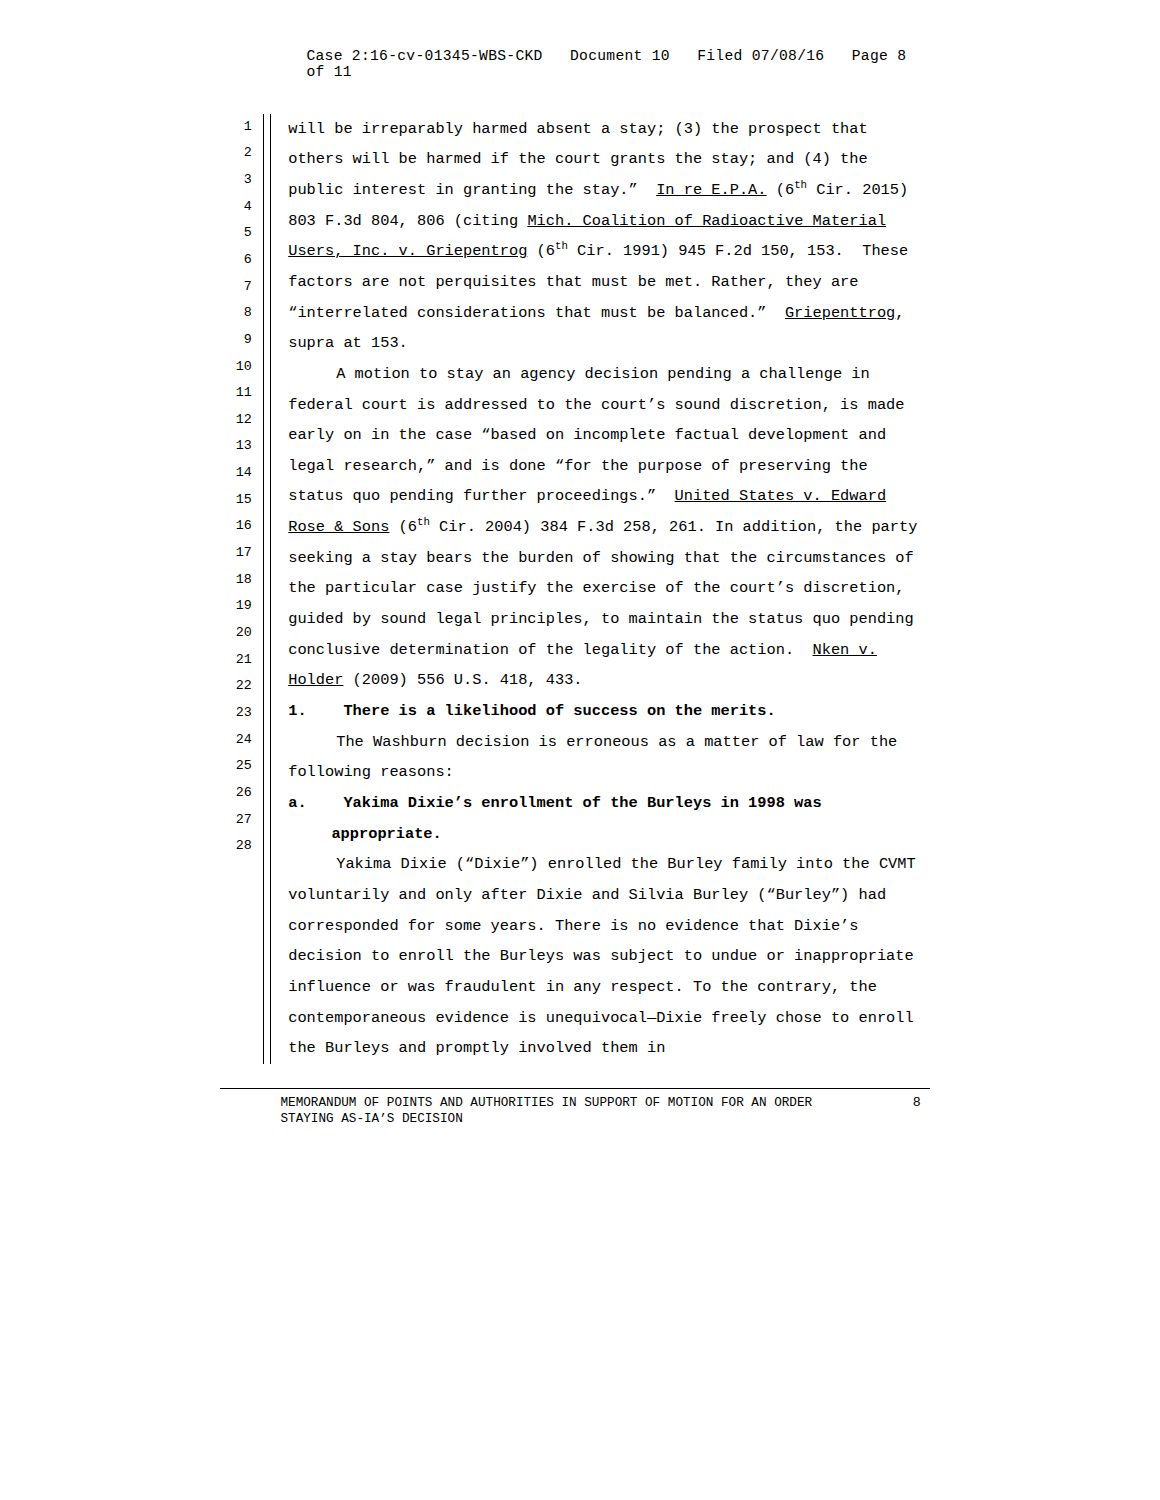Case 2:16-cv-01345-WBS-CKD Document 10 Filed 07/08/16 Page 8 of 11
1
2
3
4
5
6
7
8
9
10
11
12
13
14
15
16
17
18
19
20
21
22
23
24
25
26
27
28
will be irreparably harmed absent a stay; (3) the prospect that others will be harmed if the court grants the stay; and (4) the public interest in granting the stay.” In re E.P.A. (6th Cir. 2015) 803 F.3d 804, 806 (citing Mich. Coalition of Radioactive Material Users, Inc. v. Griepentrog (6th Cir. 1991) 945 F.2d 150, 153. These factors are not perquisites that must be met. Rather, they are “interrelated considerations that must be balanced.” Griepenttrog, supra at 153.
A motion to stay an agency decision pending a challenge in federal court is addressed to the court’s sound discretion, is made early on in the case “based on incomplete factual development and legal research,” and is done “for the purpose of preserving the status quo pending further proceedings.” United States v. Edward Rose & Sons (6th Cir. 2004) 384 F.3d 258, 261. In addition, the party seeking a stay bears the burden of showing that the circumstances of the particular case justify the exercise of the court’s discretion, guided by sound legal principles, to maintain the status quo pending conclusive determination of the legality of the action. Nken v. Holder (2009) 556 U.S. 418, 433.
1. There is a likelihood of success on the merits.
The Washburn decision is erroneous as a matter of law for the following reasons:
a. Yakima Dixie’s enrollment of the Burleys in 1998 was appropriate.
Yakima Dixie (“Dixie”) enrolled the Burley family into the CVMT voluntarily and only after Dixie and Silvia Burley (“Burley”) had corresponded for some years. There is no evidence that Dixie’s decision to enroll the Burleys was subject to undue or inappropriate influence or was fraudulent in any respect. To the contrary, the contemporaneous evidence is unequivocal—Dixie freely chose to enroll the Burleys and promptly involved them in
8 MEMORANDUM OF POINTS AND AUTHORITIES IN SUPPORT OF MOTION FOR AN ORDER
STAYING AS-IA’S DECISION